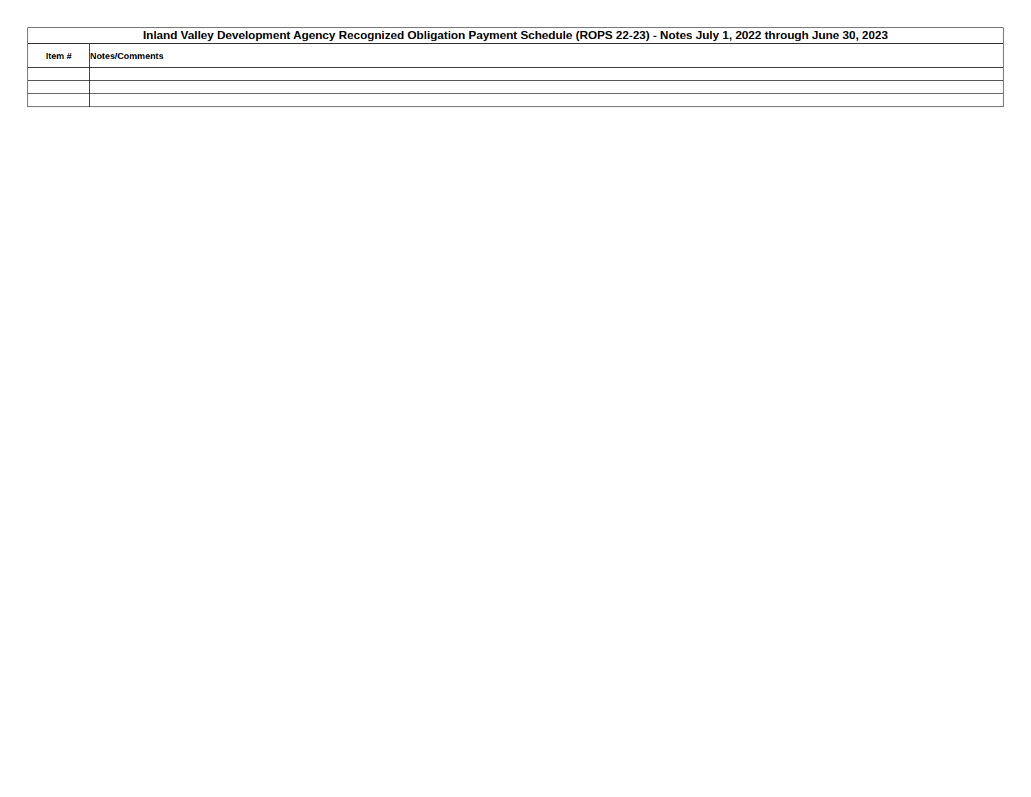| Inland Valley Development Agency Recognized Obligation Payment Schedule (ROPS 22-23) - Notes July 1, 2022 through June 30, 2023 |
| Item # | Notes/Comments |